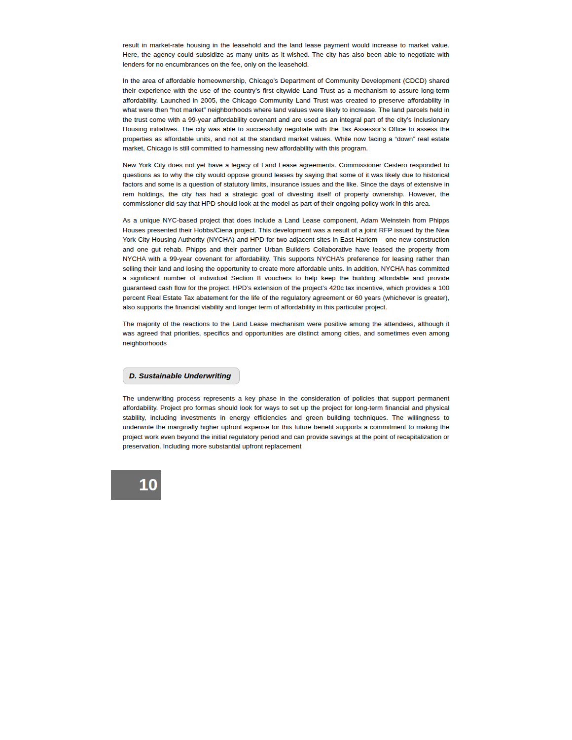result in market-rate housing in the leasehold and the land lease payment would increase to market value. Here, the agency could subsidize as many units as it wished. The city has also been able to negotiate with lenders for no encumbrances on the fee, only on the leasehold.
In the area of affordable homeownership, Chicago’s Department of Community Development (CDCD) shared their experience with the use of the country’s first citywide Land Trust as a mechanism to assure long-term affordability. Launched in 2005, the Chicago Community Land Trust was created to preserve affordability in what were then “hot market” neighborhoods where land values were likely to increase. The land parcels held in the trust come with a 99-year affordability covenant and are used as an integral part of the city’s Inclusionary Housing initiatives. The city was able to successfully negotiate with the Tax Assessor’s Office to assess the properties as affordable units, and not at the standard market values. While now facing a “down” real estate market, Chicago is still committed to harnessing new affordability with this program.
New York City does not yet have a legacy of Land Lease agreements. Commissioner Cestero responded to questions as to why the city would oppose ground leases by saying that some of it was likely due to historical factors and some is a question of statutory limits, insurance issues and the like. Since the days of extensive in rem holdings, the city has had a strategic goal of divesting itself of property ownership. However, the commissioner did say that HPD should look at the model as part of their ongoing policy work in this area.
As a unique NYC-based project that does include a Land Lease component, Adam Weinstein from Phipps Houses presented their Hobbs/Ciena project. This development was a result of a joint RFP issued by the New York City Housing Authority (NYCHA) and HPD for two adjacent sites in East Harlem – one new construction and one gut rehab. Phipps and their partner Urban Builders Collaborative have leased the property from NYCHA with a 99-year covenant for affordability. This supports NYCHA’s preference for leasing rather than selling their land and losing the opportunity to create more affordable units. In addition, NYCHA has committed a significant number of individual Section 8 vouchers to help keep the building affordable and provide guaranteed cash flow for the project. HPD’s extension of the project’s 420c tax incentive, which provides a 100 percent Real Estate Tax abatement for the life of the regulatory agreement or 60 years (whichever is greater), also supports the financial viability and longer term of affordability in this particular project.
The majority of the reactions to the Land Lease mechanism were positive among the attendees, although it was agreed that priorities, specifics and opportunities are distinct among cities, and sometimes even among neighborhoods
D. Sustainable Underwriting
The underwriting process represents a key phase in the consideration of policies that support permanent affordability. Project pro formas should look for ways to set up the project for long-term financial and physical stability, including investments in energy efficiencies and green building techniques. The willingness to underwrite the marginally higher upfront expense for this future benefit supports a commitment to making the project work even beyond the initial regulatory period and can provide savings at the point of recapitalization or preservation. Including more substantial upfront replacement
10